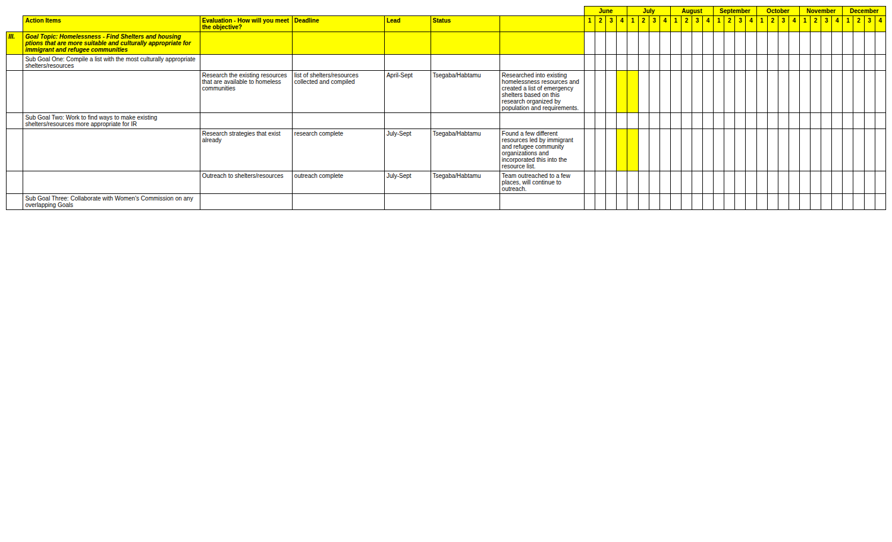| | | | | | | | June | July | August | September | October | November | December |
| | Action Items | Evaluation - How will you meet the objective? | Deadline | Lead | Status | | 1 | 2 | 3 | 4 | 1 | 2 | 3 | 4 | 1 | 2 | 3 | 4 | 1 | 2 | 3 | 4 | 1 | 2 | 3 | 4 | 1 | 2 | 3 | 4 | 1 | 2 | 3 | 4 |
| III. | Goal Topic: Homelessness - Find Shelters and housing ptions that are more suitable and culturally appropriate for immigrant and refugee communities | | | | | | | | | | | | | | | | | | | | | | | | | | | | | | | | | |
| | Sub Goal One: Compile a list with the most culturally appropriate shelters/resources | | | | | | | | | | | | | | | | | | | | | | | | | | | | | | | | | |
| | | Research the existing resources that are available to homeless communities | list of shelters/resources collected and compiled | April-Sept | Tsegaba/Habtamu | Researched into existing homelessness resources and created a list of emergency shelters based on this research organized by population and requirements. | | | | | | | | | | | | | | | | | | | | | | | | | | | | |
| | Sub Goal Two: Work to find ways to make existing shelters/resources more appropriate for IR | | | | | | | | | | | | | | | | | | | | | | | | | | | | | | | | | |
| | | Research strategies that exist already | research complete | July-Sept | Tsegaba/Habtamu | Found a few different resources led by immigrant and refugee community organizations and incorporated this into the resource list. | | | | | | | | | | | | | | | | | | | | | | | | | | | | |
| | | Outreach to shelters/resources | outreach complete | July-Sept | Tsegaba/Habtamu | Team outreached to a few places, will continue to outreach. | | | | | | | | | | | | | | | | | | | | | | | | | | | | |
| | Sub Goal Three: Collaborate with Women's Commission on any overlapping Goals | | | | | | | | | | | | | | | | | | | | | | | | | | | | | | | | | |